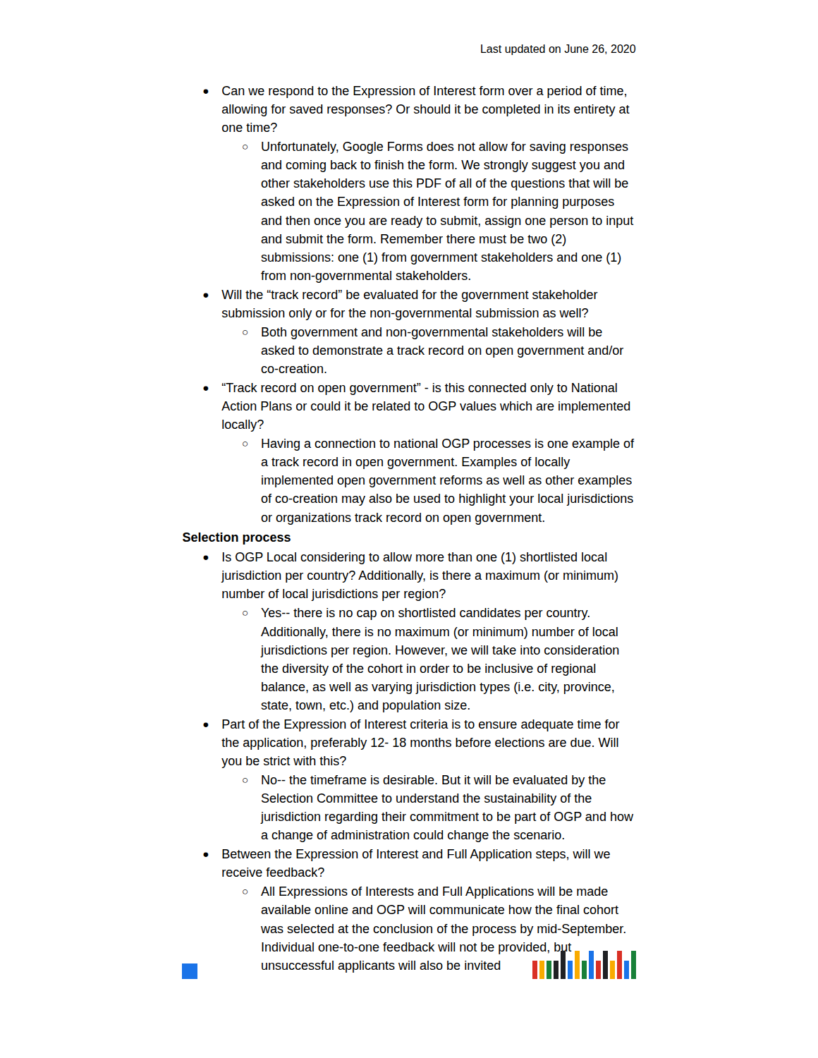Last updated on June 26, 2020
Can we respond to the Expression of Interest form over a period of time, allowing for saved responses? Or should it be completed in its entirety at one time?
Unfortunately, Google Forms does not allow for saving responses and coming back to finish the form. We strongly suggest you and other stakeholders use this PDF of all of the questions that will be asked on the Expression of Interest form for planning purposes and then once you are ready to submit, assign one person to input and submit the form. Remember there must be two (2) submissions: one (1) from government stakeholders and one (1) from non-governmental stakeholders.
Will the “track record” be evaluated for the government stakeholder submission only or for the non-governmental submission as well?
Both government and non-governmental stakeholders will be asked to demonstrate a track record on open government and/or co-creation.
“Track record on open government” - is this connected only to National Action Plans or could it be related to OGP values which are implemented locally?
Having a connection to national OGP processes is one example of a track record in open government. Examples of locally implemented open government reforms as well as other examples of co-creation may also be used to highlight your local jurisdictions or organizations track record on open government.
Selection process
Is OGP Local considering to allow more than one (1) shortlisted local jurisdiction per country? Additionally, is there a maximum (or minimum) number of local jurisdictions per region?
Yes-- there is no cap on shortlisted candidates per country. Additionally, there is no maximum (or minimum) number of local jurisdictions per region. However, we will take into consideration the diversity of the cohort in order to be inclusive of regional balance, as well as varying jurisdiction types (i.e. city, province, state, town, etc.) and population size.
Part of the Expression of Interest criteria is to ensure adequate time for the application, preferably 12- 18 months before elections are due. Will you be strict with this?
No-- the timeframe is desirable. But it will be evaluated by the Selection Committee to understand the sustainability of the jurisdiction regarding their commitment to be part of OGP and how a change of administration could change the scenario.
Between the Expression of Interest and Full Application steps, will we receive feedback?
All Expressions of Interests and Full Applications will be made available online and OGP will communicate how the final cohort was selected at the conclusion of the process by mid-September. Individual one-to-one feedback will not be provided, but unsuccessful applicants will also be invited